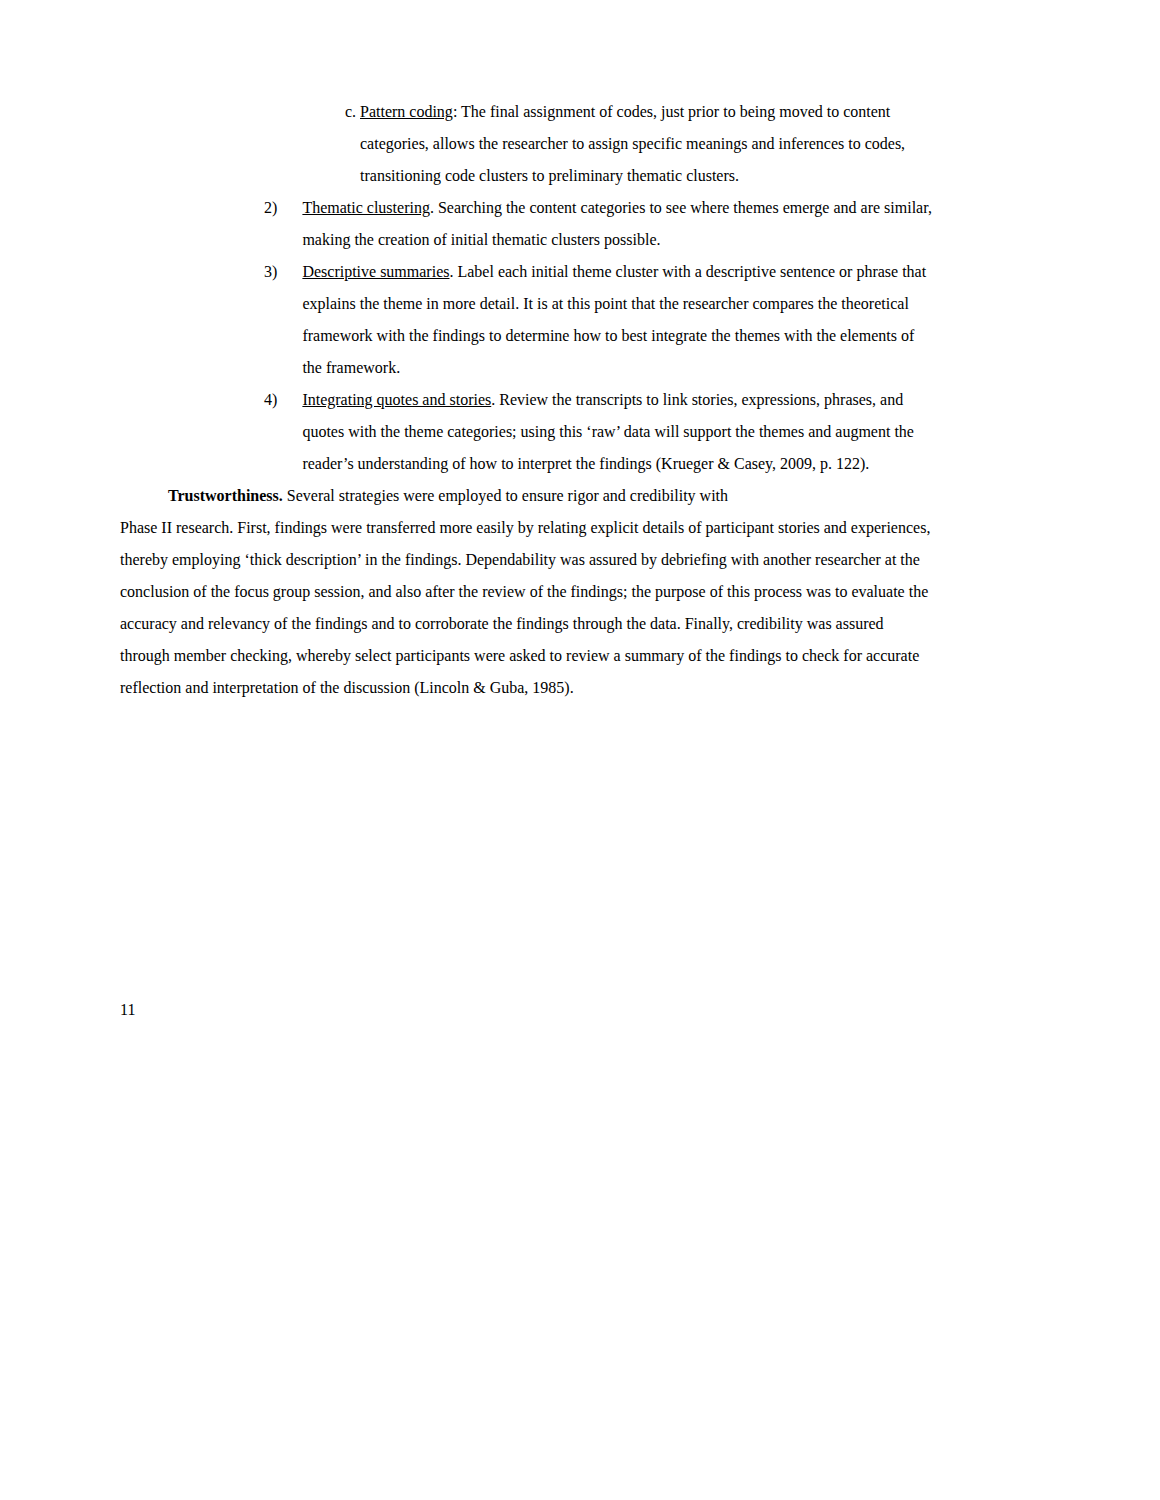Pattern coding: The final assignment of codes, just prior to being moved to content categories, allows the researcher to assign specific meanings and inferences to codes, transitioning code clusters to preliminary thematic clusters.
2) Thematic clustering. Searching the content categories to see where themes emerge and are similar, making the creation of initial thematic clusters possible.
3) Descriptive summaries. Label each initial theme cluster with a descriptive sentence or phrase that explains the theme in more detail. It is at this point that the researcher compares the theoretical framework with the findings to determine how to best integrate the themes with the elements of the framework.
4) Integrating quotes and stories. Review the transcripts to link stories, expressions, phrases, and quotes with the theme categories; using this ‘raw’ data will support the themes and augment the reader’s understanding of how to interpret the findings (Krueger & Casey, 2009, p. 122).
Trustworthiness. Several strategies were employed to ensure rigor and credibility with
Phase II research. First, findings were transferred more easily by relating explicit details of participant stories and experiences, thereby employing ‘thick description’ in the findings. Dependability was assured by debriefing with another researcher at the conclusion of the focus group session, and also after the review of the findings; the purpose of this process was to evaluate the accuracy and relevancy of the findings and to corroborate the findings through the data. Finally, credibility was assured through member checking, whereby select participants were asked to review a summary of the findings to check for accurate reflection and interpretation of the discussion (Lincoln & Guba, 1985).
11